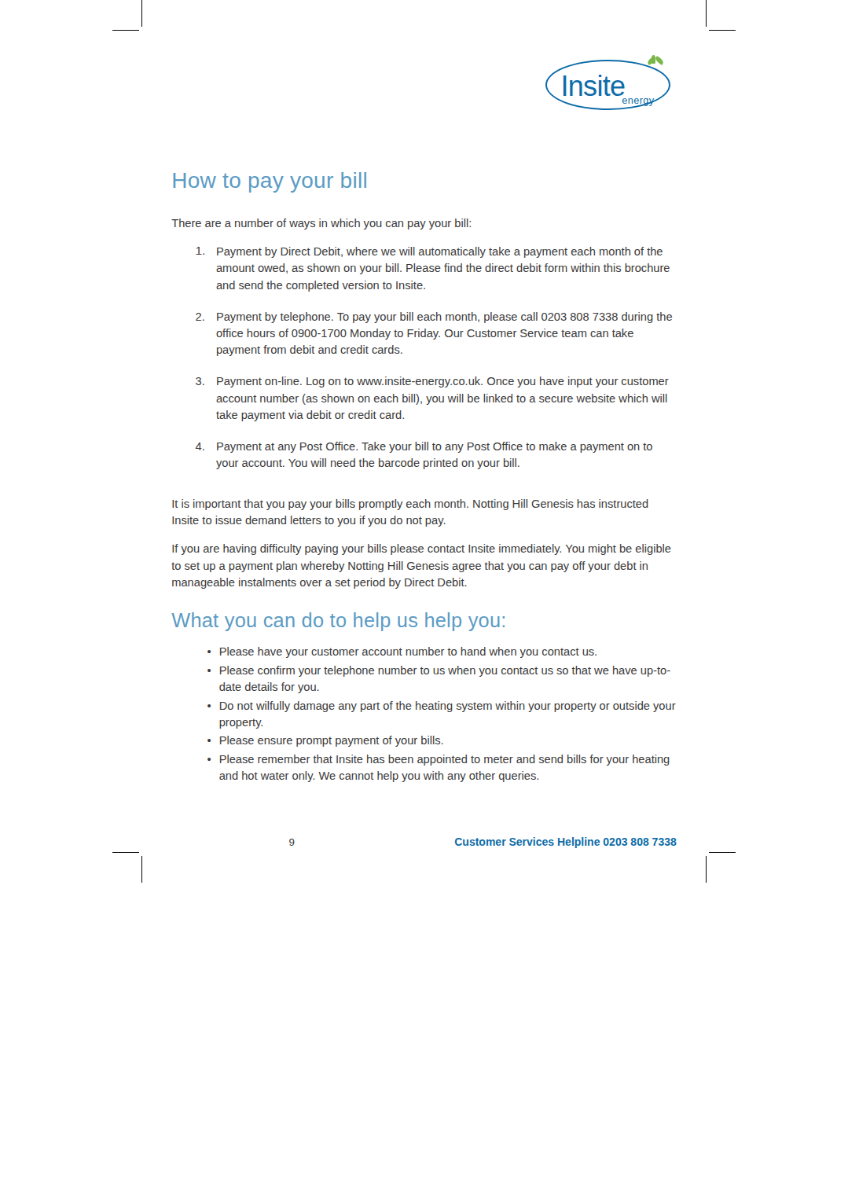Insite
energy
How to pay your bill
There are a number of ways in which you can pay your bill:
Payment by Direct Debit, where we will automatically take a payment each month of the amount owed, as shown on your bill. Please find the direct debit form within this brochure and send the completed version to Insite.
Payment by telephone. To pay your bill each month, please call 0203 808 7338 during the office hours of 0900-1700 Monday to Friday. Our Customer Service team can take payment from debit and credit cards.
Payment on-line. Log on to www.insite-energy.co.uk. Once you have input your customer account number (as shown on each bill), you will be linked to a secure website which will take payment via debit or credit card.
Payment at any Post Office. Take your bill to any Post Office to make a payment on to your account. You will need the barcode printed on your bill.
It is important that you pay your bills promptly each month. Notting Hill Genesis has instructed Insite to issue demand letters to you if you do not pay.
If you are having difficulty paying your bills please contact Insite immediately. You might be eligible to set up a payment plan whereby Notting Hill Genesis agree that you can pay off your debt in manageable instalments over a set period by Direct Debit.
What you can do to help us help you:
Please have your customer account number to hand when you contact us.
Please confirm your telephone number to us when you contact us so that we have up-to-date details for you.
Do not wilfully damage any part of the heating system within your property or outside your property.
Please ensure prompt payment of your bills.
Please remember that Insite has been appointed to meter and send bills for your heating and hot water only. We cannot help you with any other queries.
9
Customer Services Helpline 0203 808 7338